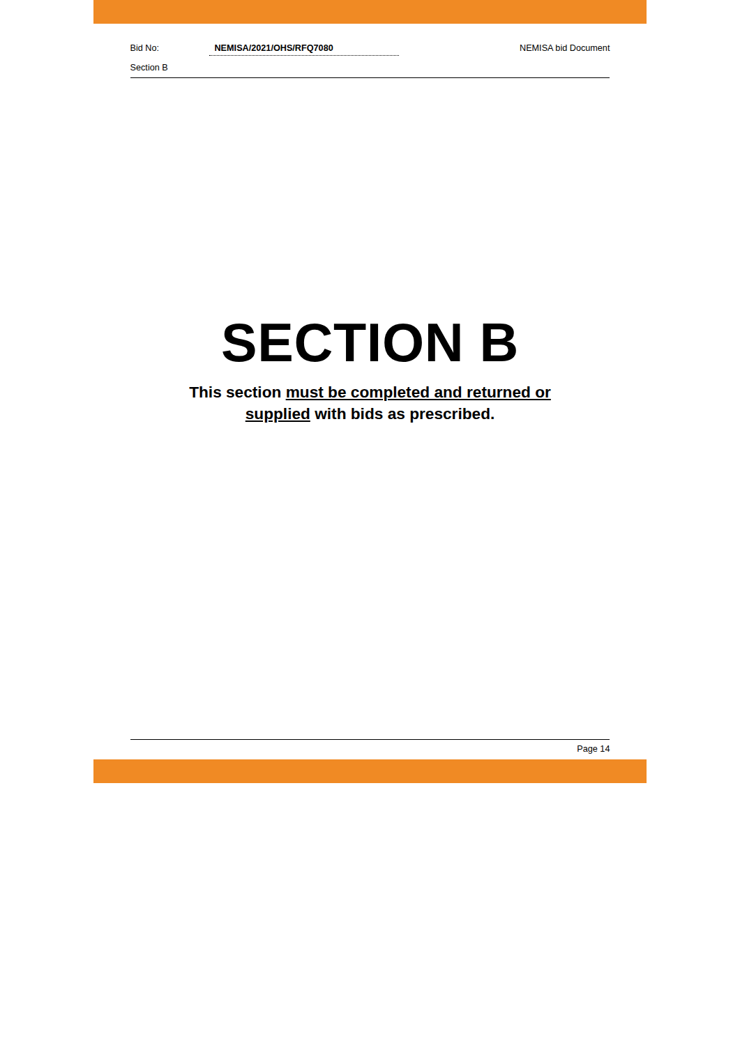Bid No: NEMISA/2021/OHS/RFQ7080 NEMISA bid Document
Section B
SECTION B
This section must be completed and returned or supplied with bids as prescribed.
Page 14